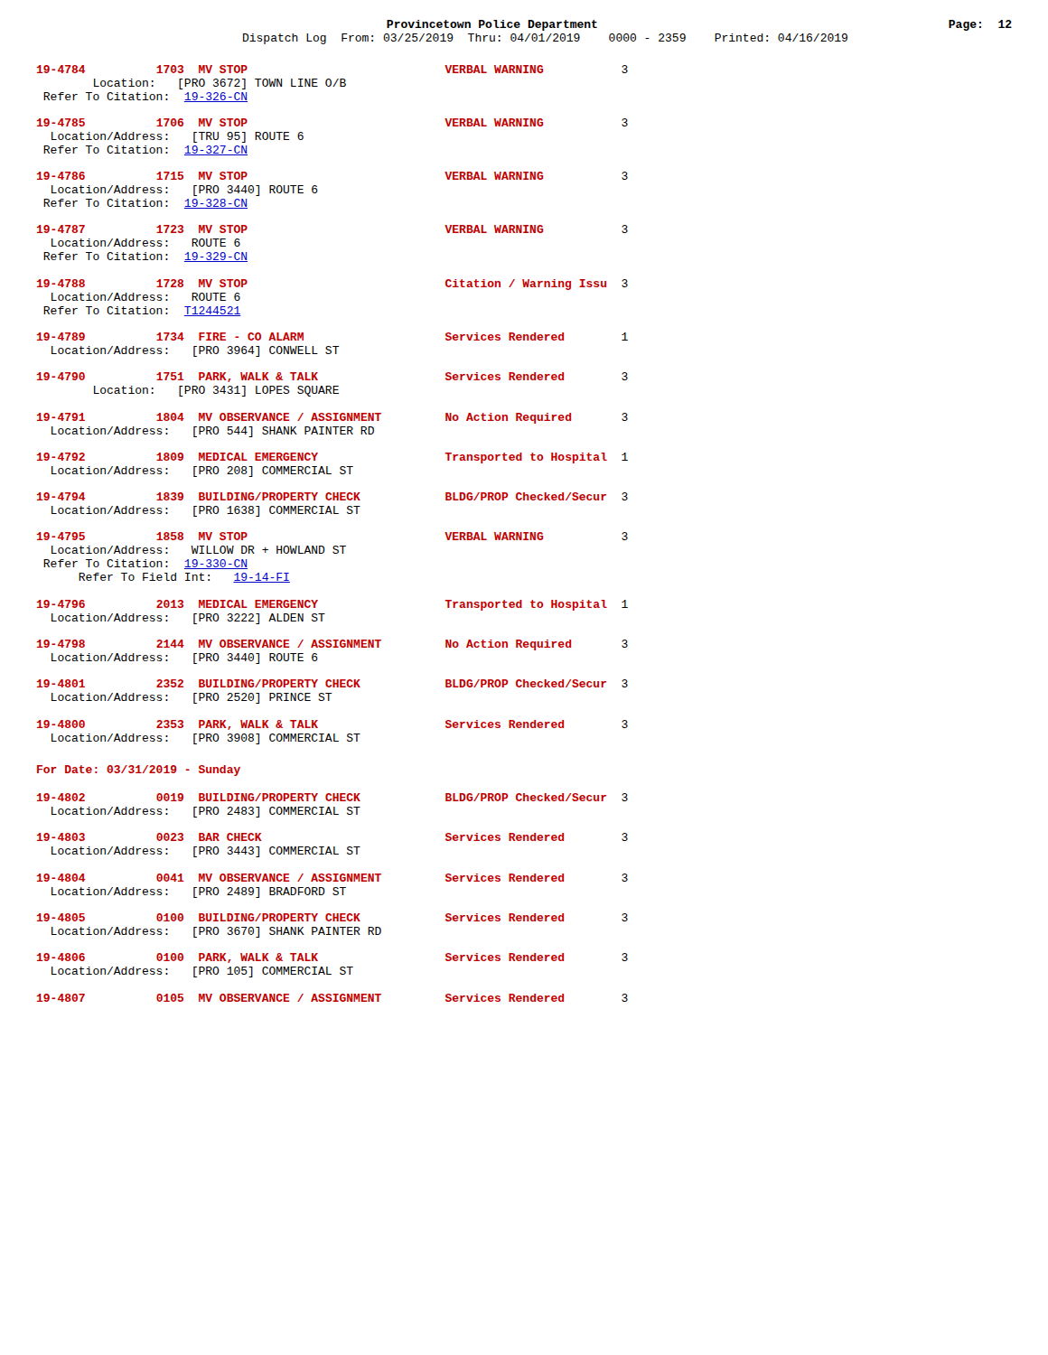Page: 12 Provincetown Police Department
Dispatch Log From: 03/25/2019 Thru: 04/01/2019 0000 - 2359 Printed: 04/16/2019
19-4784 1703 MV STOP VERBAL WARNING 3 Location: [PRO 3672] TOWN LINE O/B Refer To Citation: 19-326-CN
19-4785 1706 MV STOP VERBAL WARNING 3 Location/Address: [TRU 95] ROUTE 6 Refer To Citation: 19-327-CN
19-4786 1715 MV STOP VERBAL WARNING 3 Location/Address: [PRO 3440] ROUTE 6 Refer To Citation: 19-328-CN
19-4787 1723 MV STOP VERBAL WARNING 3 Location/Address: ROUTE 6 Refer To Citation: 19-329-CN
19-4788 1728 MV STOP Citation / Warning Issu 3 Location/Address: ROUTE 6 Refer To Citation: T1244521
19-4789 1734 FIRE - CO ALARM Services Rendered 1 Location/Address: [PRO 3964] CONWELL ST
19-4790 1751 PARK, WALK & TALK Services Rendered 3 Location: [PRO 3431] LOPES SQUARE
19-4791 1804 MV OBSERVANCE / ASSIGNMENT No Action Required 3 Location/Address: [PRO 544] SHANK PAINTER RD
19-4792 1809 MEDICAL EMERGENCY Transported to Hospital 1 Location/Address: [PRO 208] COMMERCIAL ST
19-4794 1839 BUILDING/PROPERTY CHECK BLDG/PROP Checked/Secur 3 Location/Address: [PRO 1638] COMMERCIAL ST
19-4795 1858 MV STOP VERBAL WARNING 3 Location/Address: WILLOW DR + HOWLAND ST Refer To Citation: 19-330-CN Refer To Field Int: 19-14-FI
19-4796 2013 MEDICAL EMERGENCY Transported to Hospital 1 Location/Address: [PRO 3222] ALDEN ST
19-4798 2144 MV OBSERVANCE / ASSIGNMENT No Action Required 3 Location/Address: [PRO 3440] ROUTE 6
19-4801 2352 BUILDING/PROPERTY CHECK BLDG/PROP Checked/Secur 3 Location/Address: [PRO 2520] PRINCE ST
19-4800 2353 PARK, WALK & TALK Services Rendered 3 Location/Address: [PRO 3908] COMMERCIAL ST
For Date: 03/31/2019 - Sunday
19-4802 0019 BUILDING/PROPERTY CHECK BLDG/PROP Checked/Secur 3 Location/Address: [PRO 2483] COMMERCIAL ST
19-4803 0023 BAR CHECK Services Rendered 3 Location/Address: [PRO 3443] COMMERCIAL ST
19-4804 0041 MV OBSERVANCE / ASSIGNMENT Services Rendered 3 Location/Address: [PRO 2489] BRADFORD ST
19-4805 0100 BUILDING/PROPERTY CHECK Services Rendered 3 Location/Address: [PRO 3670] SHANK PAINTER RD
19-4806 0100 PARK, WALK & TALK Services Rendered 3 Location/Address: [PRO 105] COMMERCIAL ST
19-4807 0105 MV OBSERVANCE / ASSIGNMENT Services Rendered 3